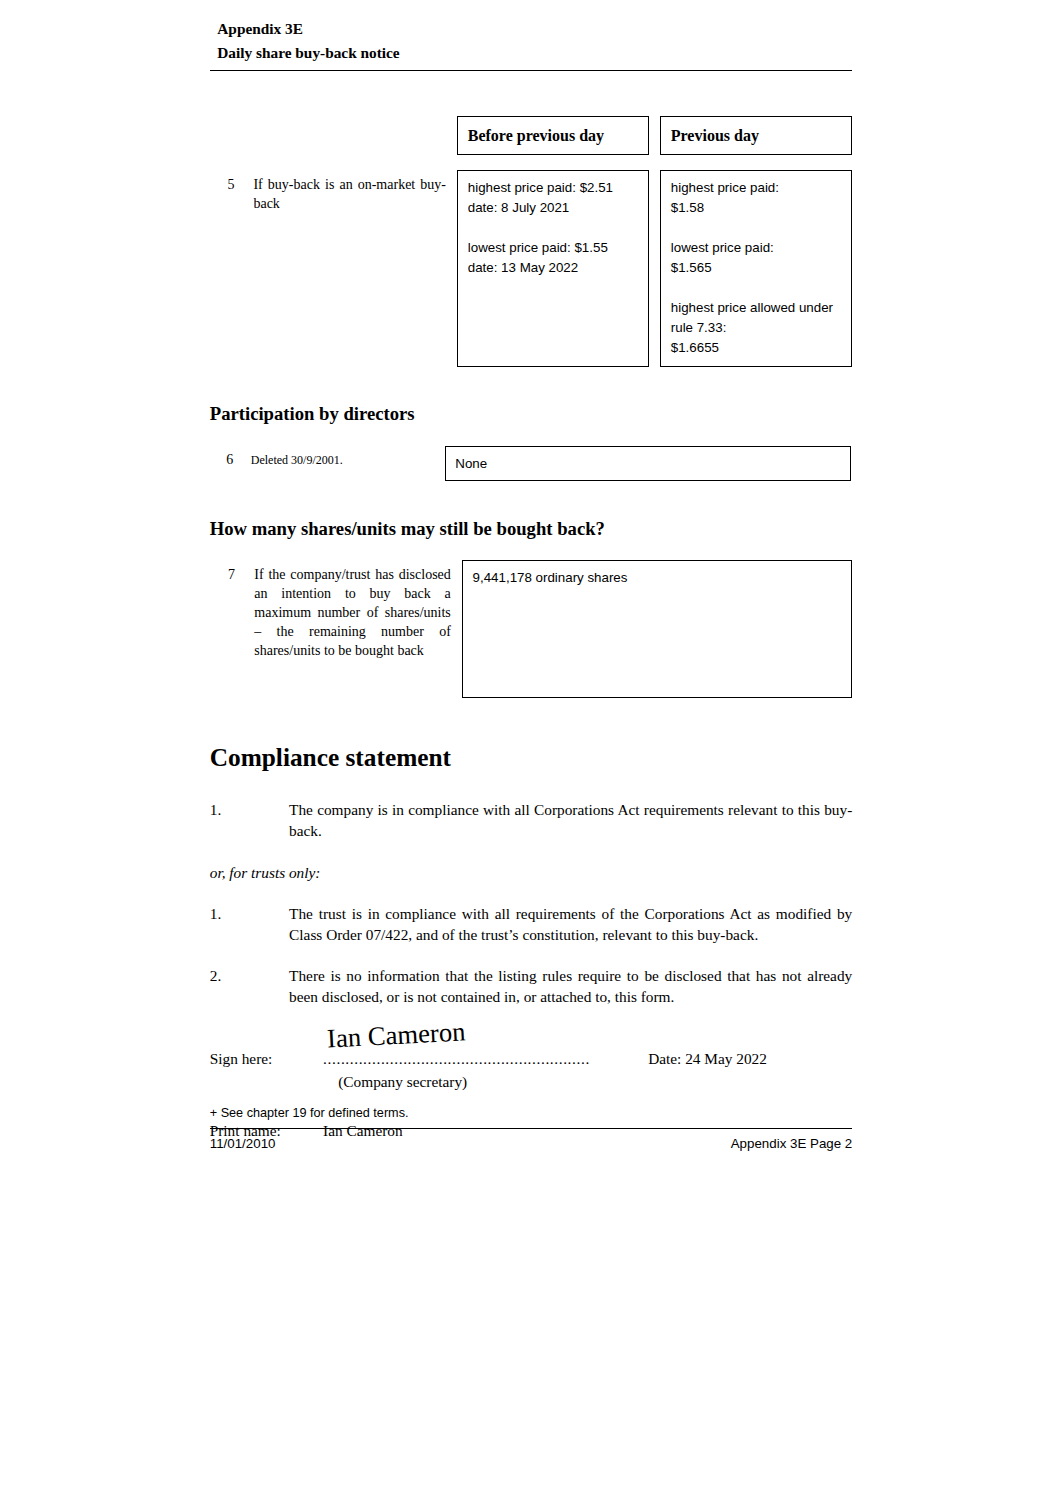Appendix 3E
Daily share buy-back notice
| | | Before previous day | | Previous day |
| 5 | If buy-back is an on-market buy-back | highest price paid: $2.51 date: 8 July 2021 lowest price paid: $1.55 date: 13 May 2022 | | highest price paid: $1.58 lowest price paid: $1.565 highest price allowed under rule 7.33: $1.6655 |
Participation by directors
| 6 | Deleted 30/9/2001. | None |
How many shares/units may still be bought back?
| 7 | If the company/trust has disclosed an intention to buy back a maximum number of shares/units – the remaining number of shares/units to be bought back | 9,441,178 ordinary shares |
Compliance statement
1.
The company is in compliance with all Corporations Act requirements relevant to this buy-back.
or, for trusts only:
1.
The trust is in compliance with all requirements of the Corporations Act as modified by Class Order 07/422, and of the trust’s constitution, relevant to this buy-back.
2.
There is no information that the listing rules require to be disclosed that has not already been disclosed, or is not contained in, or attached to, this form.
Ian Cameron
Sign here:
............................................................
Date: 24 May 2022
(Company secretary)
Print name: Ian Cameron
+ See chapter 19 for defined terms.
11/01/2010
Appendix 3E Page 2